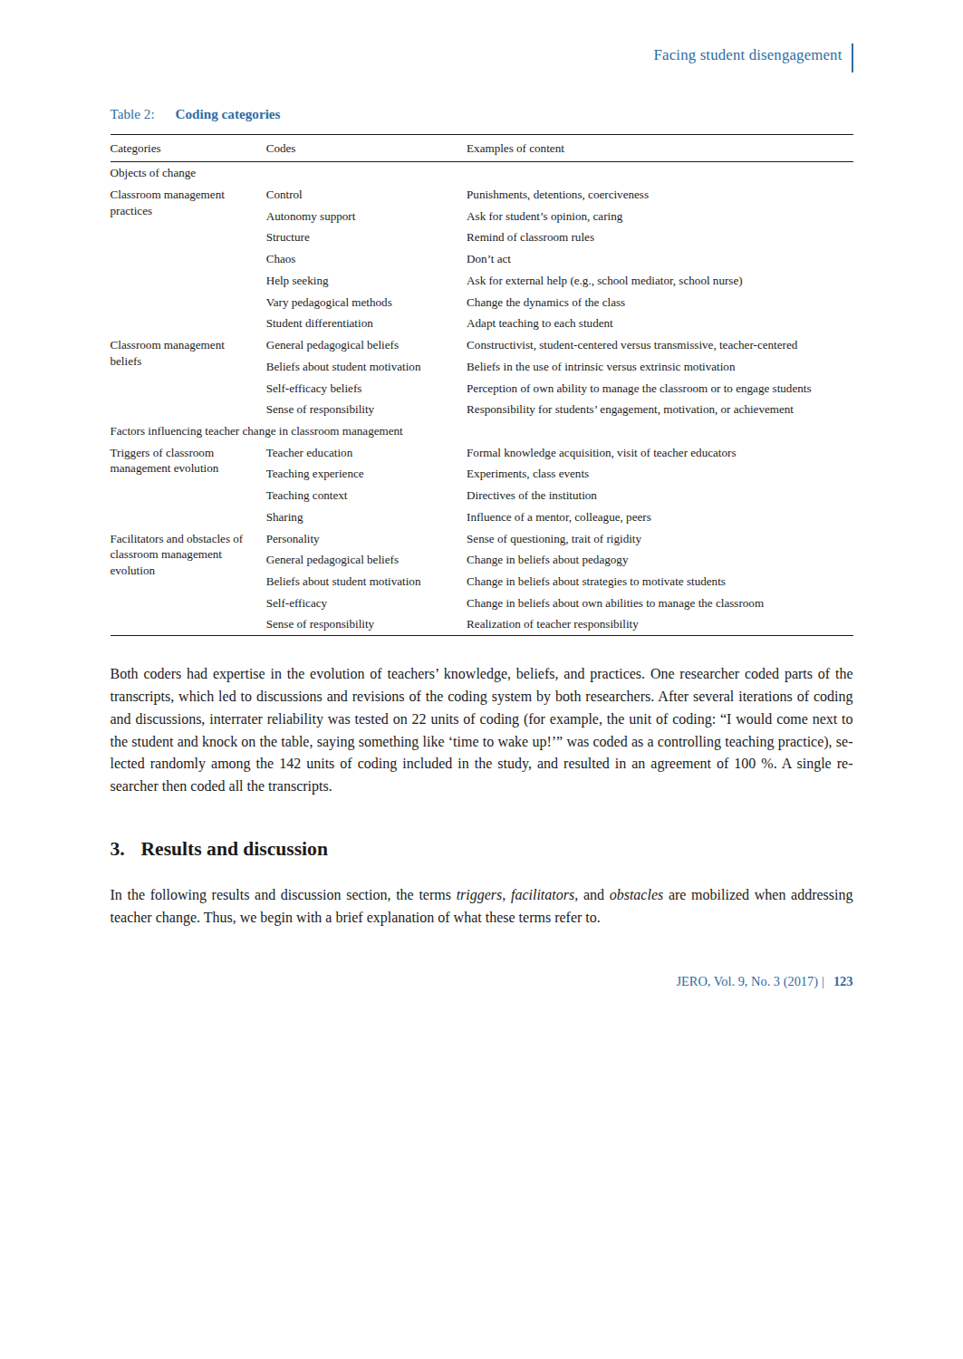Facing student disengagement
Table 2: Coding categories
| Categories | Codes | Examples of content |
| --- | --- | --- |
| Objects of change |
| Classroom management practices | Control | Punishments, detentions, coerciveness |
| Autonomy support | Ask for student’s opinion, caring |
| Structure | Remind of classroom rules |
| Chaos | Don’t act |
| Help seeking | Ask for external help (e.g., school mediator, school nurse) |
| Vary pedagogical methods | Change the dynamics of the class |
| Student differentiation | Adapt teaching to each student |
| Classroom management beliefs | General pedagogical beliefs | Constructivist, student-centered versus transmissive, teacher-centered |
| Beliefs about student motivation | Beliefs in the use of intrinsic versus extrinsic motivation |
| Self-efficacy beliefs | Perception of own ability to manage the classroom or to engage students |
| Sense of responsibility | Responsibility for students’ engagement, motivation, or achievement |
| Factors influencing teacher change in classroom management |
| Triggers of classroom management evolution | Teacher education | Formal knowledge acquisition, visit of teacher educators |
| Teaching experience | Experiments, class events |
| Teaching context | Directives of the institution |
| Sharing | Influence of a mentor, colleague, peers |
| Facilitators and obstacles of classroom management evolution | Personality | Sense of questioning, trait of rigidity |
| General pedagogical beliefs | Change in beliefs about pedagogy |
| Beliefs about student motivation | Change in beliefs about strategies to motivate students |
| Self-efficacy | Change in beliefs about own abilities to manage the classroom |
| Sense of responsibility | Realization of teacher responsibility |
Both coders had expertise in the evolution of teachers’ knowledge, beliefs, and practices. One researcher coded parts of the transcripts, which led to discussions and revisions of the coding system by both researchers. After several iterations of coding and discussions, interrater reliability was tested on 22 units of coding (for example, the unit of coding: “I would come next to the student and knock on the table, saying something like ‘time to wake up!’” was coded as a controlling teaching practice), selected randomly among the 142 units of coding included in the study, and resulted in an agreement of 100 %. A single researcher then coded all the transcripts.
3. Results and discussion
In the following results and discussion section, the terms triggers, facilitators, and obstacles are mobilized when addressing teacher change. Thus, we begin with a brief explanation of what these terms refer to.
JERO, Vol. 9, No. 3 (2017)|123